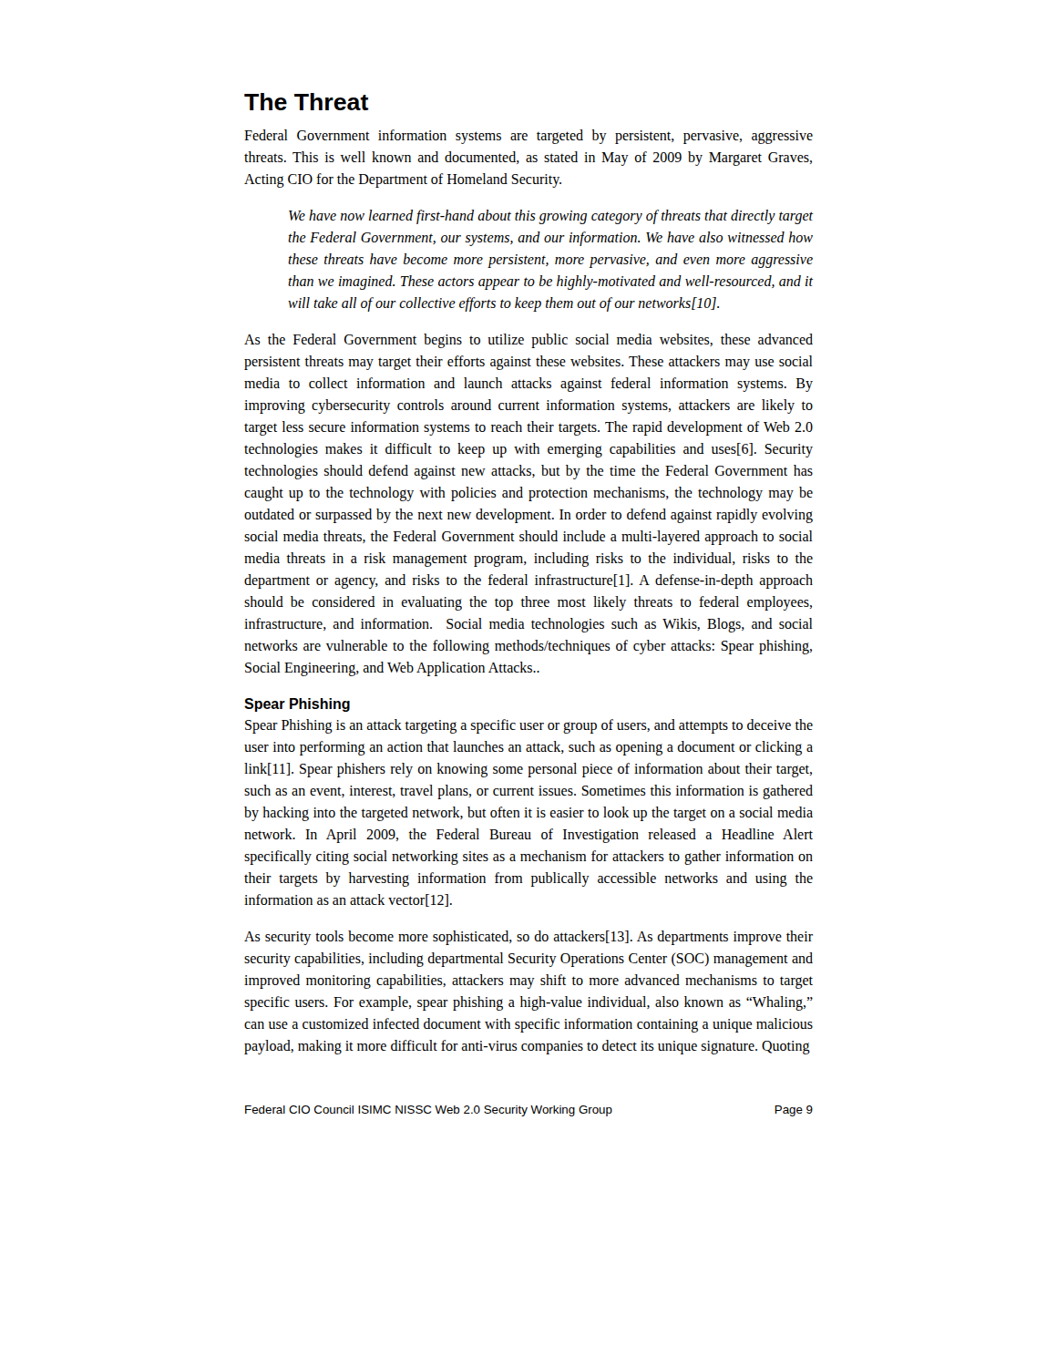The Threat
Federal Government information systems are targeted by persistent, pervasive, aggressive threats. This is well known and documented, as stated in May of 2009 by Margaret Graves, Acting CIO for the Department of Homeland Security.
We have now learned first-hand about this growing category of threats that directly target the Federal Government, our systems, and our information. We have also witnessed how these threats have become more persistent, more pervasive, and even more aggressive than we imagined. These actors appear to be highly-motivated and well-resourced, and it will take all of our collective efforts to keep them out of our networks[10].
As the Federal Government begins to utilize public social media websites, these advanced persistent threats may target their efforts against these websites. These attackers may use social media to collect information and launch attacks against federal information systems. By improving cybersecurity controls around current information systems, attackers are likely to target less secure information systems to reach their targets. The rapid development of Web 2.0 technologies makes it difficult to keep up with emerging capabilities and uses[6]. Security technologies should defend against new attacks, but by the time the Federal Government has caught up to the technology with policies and protection mechanisms, the technology may be outdated or surpassed by the next new development. In order to defend against rapidly evolving social media threats, the Federal Government should include a multi-layered approach to social media threats in a risk management program, including risks to the individual, risks to the department or agency, and risks to the federal infrastructure[1]. A defense-in-depth approach should be considered in evaluating the top three most likely threats to federal employees, infrastructure, and information. Social media technologies such as Wikis, Blogs, and social networks are vulnerable to the following methods/techniques of cyber attacks: Spear phishing, Social Engineering, and Web Application Attacks..
Spear Phishing
Spear Phishing is an attack targeting a specific user or group of users, and attempts to deceive the user into performing an action that launches an attack, such as opening a document or clicking a link[11]. Spear phishers rely on knowing some personal piece of information about their target, such as an event, interest, travel plans, or current issues. Sometimes this information is gathered by hacking into the targeted network, but often it is easier to look up the target on a social media network. In April 2009, the Federal Bureau of Investigation released a Headline Alert specifically citing social networking sites as a mechanism for attackers to gather information on their targets by harvesting information from publically accessible networks and using the information as an attack vector[12].
As security tools become more sophisticated, so do attackers[13]. As departments improve their security capabilities, including departmental Security Operations Center (SOC) management and improved monitoring capabilities, attackers may shift to more advanced mechanisms to target specific users. For example, spear phishing a high-value individual, also known as “Whaling,” can use a customized infected document with specific information containing a unique malicious payload, making it more difficult for anti-virus companies to detect its unique signature. Quoting
Federal CIO Council ISIMC NISSC Web 2.0 Security Working Group
Page 9